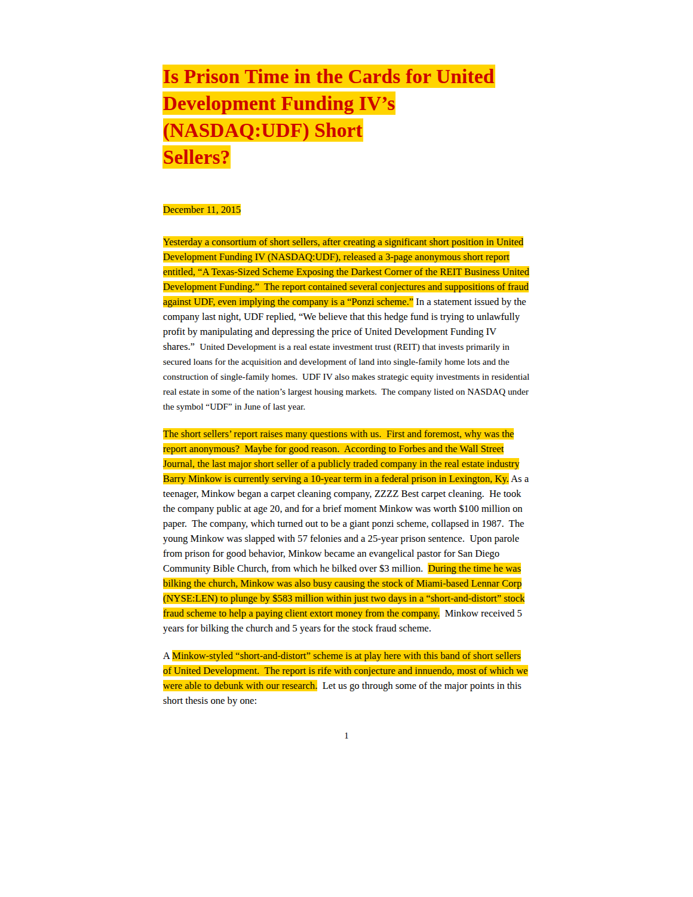Is Prison Time in the Cards for United
Development Funding IV’s (NASDAQ:UDF) Short
Sellers?
December 11, 2015
Yesterday a consortium of short sellers, after creating a significant short position in United Development Funding IV (NASDAQ:UDF), released a 3-page anonymous short report entitled, “A Texas-Sized Scheme Exposing the Darkest Corner of the REIT Business United Development Funding.” The report contained several conjectures and suppositions of fraud against UDF, even implying the company is a “Ponzi scheme.” In a statement issued by the company last night, UDF replied, “We believe that this hedge fund is trying to unlawfully profit by manipulating and depressing the price of United Development Funding IV shares.” United Development is a real estate investment trust (REIT) that invests primarily in secured loans for the acquisition and development of land into single-family home lots and the construction of single-family homes. UDF IV also makes strategic equity investments in residential real estate in some of the nation’s largest housing markets. The company listed on NASDAQ under the symbol “UDF” in June of last year.
The short sellers’ report raises many questions with us. First and foremost, why was the report anonymous? Maybe for good reason. According to Forbes and the Wall Street Journal, the last major short seller of a publicly traded company in the real estate industry Barry Minkow is currently serving a 10-year term in a federal prison in Lexington, Ky. As a teenager, Minkow began a carpet cleaning company, ZZZZ Best carpet cleaning. He took the company public at age 20, and for a brief moment Minkow was worth $100 million on paper. The company, which turned out to be a giant ponzi scheme, collapsed in 1987. The young Minkow was slapped with 57 felonies and a 25-year prison sentence. Upon parole from prison for good behavior, Minkow became an evangelical pastor for San Diego Community Bible Church, from which he bilked over $3 million. During the time he was bilking the church, Minkow was also busy causing the stock of Miami-based Lennar Corp (NYSE:LEN) to plunge by $583 million within just two days in a “short-and-distort” stock fraud scheme to help a paying client extort money from the company. Minkow received 5 years for bilking the church and 5 years for the stock fraud scheme.
A Minkow-styled “short-and-distort” scheme is at play here with this band of short sellers of United Development. The report is rife with conjecture and innuendo, most of which we were able to debunk with our research. Let us go through some of the major points in this short thesis one by one:
1